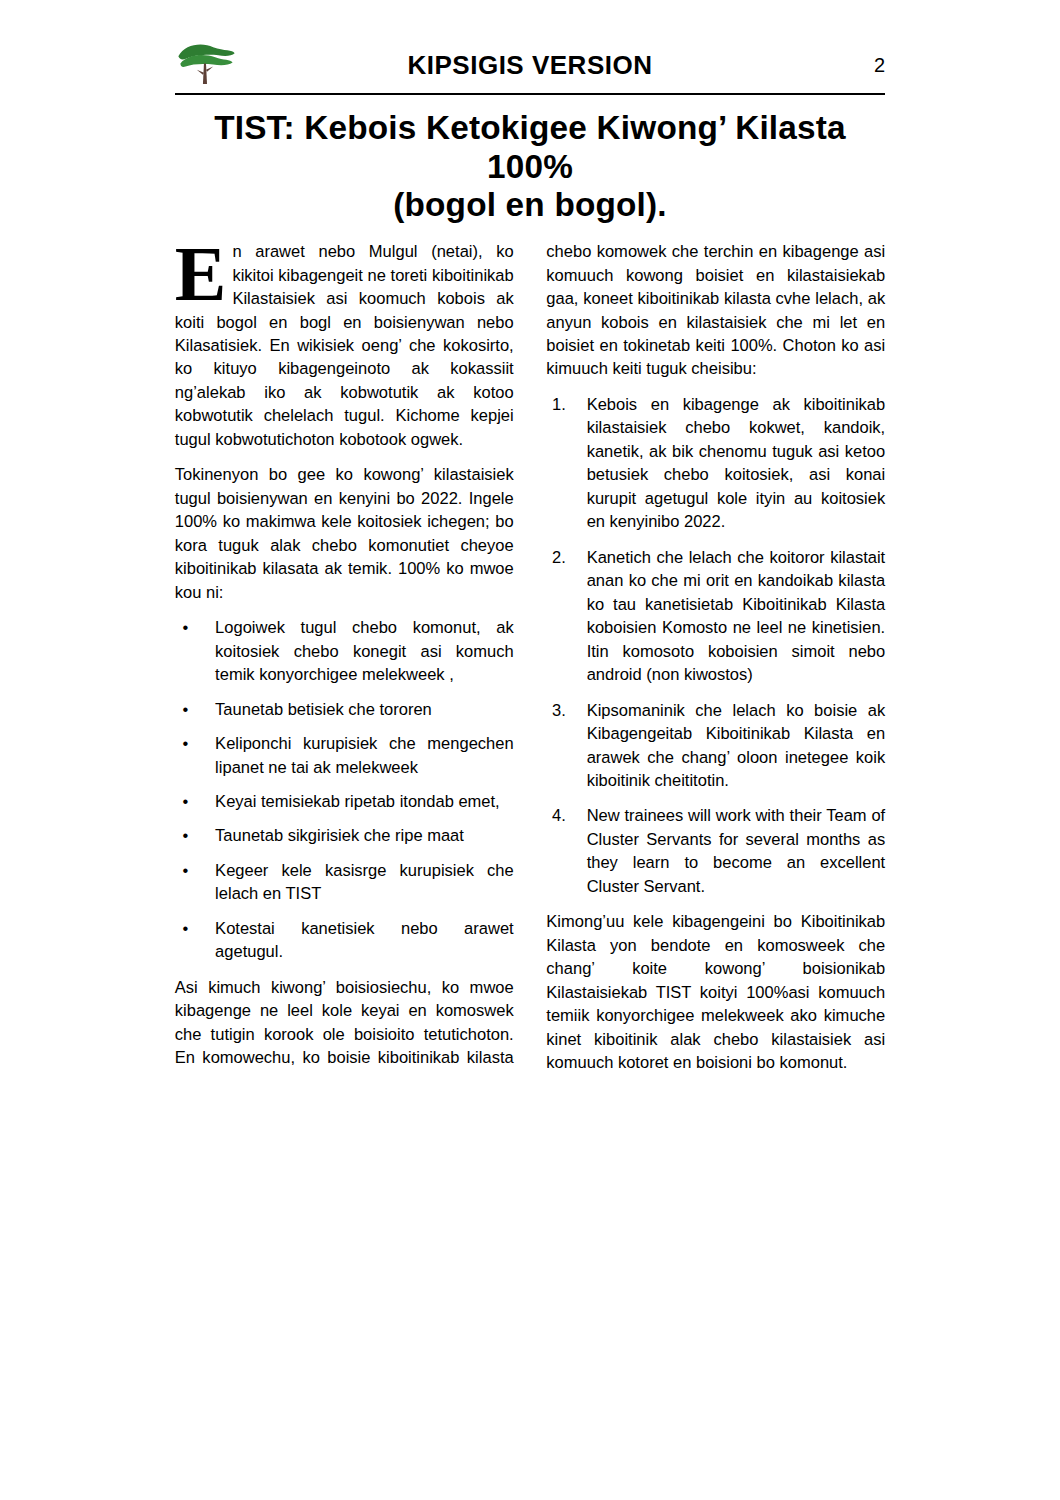KIPSIGIS VERSION
2
TIST: Kebois Ketokigee Kiwong’ Kilasta 100%
(bogol en bogol).
En arawet nebo Mulgul (netai), ko kikitoi kibagengeit ne toreti kiboitinikab Kilastaisiek asi koomuch kobois ak koiti bogol en bogl en boisienywan nebo Kilasatisiek. En wikisiek oeng’ che kokosirto, ko kituyo kibagengeinoto ak kokassiit ng’alekab iko ak kobwotutik ak kotoo kobwotutik chelelach tugul. Kichome kepjei tugul kobwotutichoton kobotook ogwek.
Tokinenyon bo gee ko kowong’ kilastaisiek tugul boisienywan en kenyini bo 2022. Ingele 100% ko makimwa kele koitosiek ichegen; bo kora tuguk alak chebo komonutiet cheyoe kiboitinikab kilasata ak temik. 100% ko mwoe kou ni:
Logoiwek tugul chebo komonut, ak koitosiek chebo konegit asi komuch temik konyorchigee melekweek ,
Taunetab betisiek che tororen
Keliponchi kurupisiek che mengechen lipanet ne tai ak melekweek
Keyai temisiekab ripetab itondab emet,
Taunetab sikgirisiek che ripe maat
Kegeer kele kasisrge kurupisiek che lelach en TIST
Kotestai kanetisiek nebo arawet agetugul.
Asi kimuch kiwong’ boisiosiechu, ko mwoe kibagenge ne leel kole keyai en komoswek che tutigin korook ole boisioito tetutichoton. En komowechu, ko boisie kiboitinikab kilasta chebo komowek che terchin en kibagenge asi komuuch kowong boisiet en kilastaisiekab gaa, koneet kiboitinikab kilasta cvhe lelach, ak anyun kobois en kilastaisiek che mi let en boisiet en tokinetab keiti 100%. Choton ko asi kimuuch keiti tuguk cheisibu:
Kebois en kibagenge ak kiboitinikab kilastaisiek chebo kokwet, kandoik, kanetik, ak bik chenomu tuguk asi ketoo betusiek chebo koitosiek, asi konai kurupit agetugul kole ityin au koitosiek en kenyinibo 2022.
Kanetich che lelach che koitoror kilastait anan ko che mi orit en kandoikab kilasta ko tau kanetisietab Kiboitinikab Kilasta koboisien Komosto ne leel ne kinetisien. Itin komosoto koboisien simoit nebo android (non kiwostos)
Kipsomaninik che lelach ko boisie ak Kibagengeitab Kiboitinikab Kilasta en arawek che chang’ oloon inetegee koik kiboitinik cheititotin.
New trainees will work with their Team of Cluster Servants for several months as they learn to become an excellent Cluster Servant.
Kimong’uu kele kibagengeini bo Kiboitinikab Kilasta yon bendote en komosweek che chang’ koite kowong’ boisionikab Kilastaisiekab TIST koityi 100%asi komuuch temiik konyorchigee melekweek ako kimuche kinet kiboitinik alak chebo kilastaisiek asi komuuch kotoret en boisioni bo komonut.